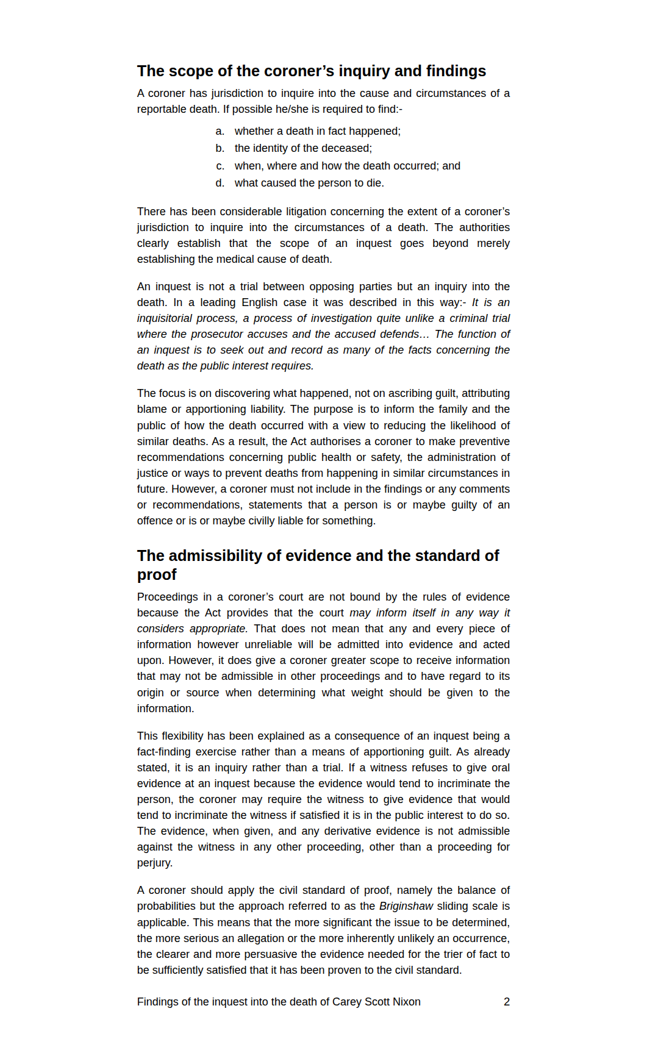The scope of the coroner’s inquiry and findings
A coroner has jurisdiction to inquire into the cause and circumstances of a reportable death. If possible he/she is required to find:-
whether a death in fact happened;
the identity of the deceased;
when, where and how the death occurred; and
what caused the person to die.
There has been considerable litigation concerning the extent of a coroner’s jurisdiction to inquire into the circumstances of a death. The authorities clearly establish that the scope of an inquest goes beyond merely establishing the medical cause of death.
An inquest is not a trial between opposing parties but an inquiry into the death. In a leading English case it was described in this way:- It is an inquisitorial process, a process of investigation quite unlike a criminal trial where the prosecutor accuses and the accused defends… The function of an inquest is to seek out and record as many of the facts concerning the death as the public interest requires.
The focus is on discovering what happened, not on ascribing guilt, attributing blame or apportioning liability. The purpose is to inform the family and the public of how the death occurred with a view to reducing the likelihood of similar deaths. As a result, the Act authorises a coroner to make preventive recommendations concerning public health or safety, the administration of justice or ways to prevent deaths from happening in similar circumstances in future. However, a coroner must not include in the findings or any comments or recommendations, statements that a person is or maybe guilty of an offence or is or maybe civilly liable for something.
The admissibility of evidence and the standard of proof
Proceedings in a coroner’s court are not bound by the rules of evidence because the Act provides that the court may inform itself in any way it considers appropriate. That does not mean that any and every piece of information however unreliable will be admitted into evidence and acted upon. However, it does give a coroner greater scope to receive information that may not be admissible in other proceedings and to have regard to its origin or source when determining what weight should be given to the information.
This flexibility has been explained as a consequence of an inquest being a fact-finding exercise rather than a means of apportioning guilt. As already stated, it is an inquiry rather than a trial. If a witness refuses to give oral evidence at an inquest because the evidence would tend to incriminate the person, the coroner may require the witness to give evidence that would tend to incriminate the witness if satisfied it is in the public interest to do so. The evidence, when given, and any derivative evidence is not admissible against the witness in any other proceeding, other than a proceeding for perjury.
A coroner should apply the civil standard of proof, namely the balance of probabilities but the approach referred to as the Briginshaw sliding scale is applicable. This means that the more significant the issue to be determined, the more serious an allegation or the more inherently unlikely an occurrence, the clearer and more persuasive the evidence needed for the trier of fact to be sufficiently satisfied that it has been proven to the civil standard.
Findings of the inquest into the death of Carey Scott Nixon 2